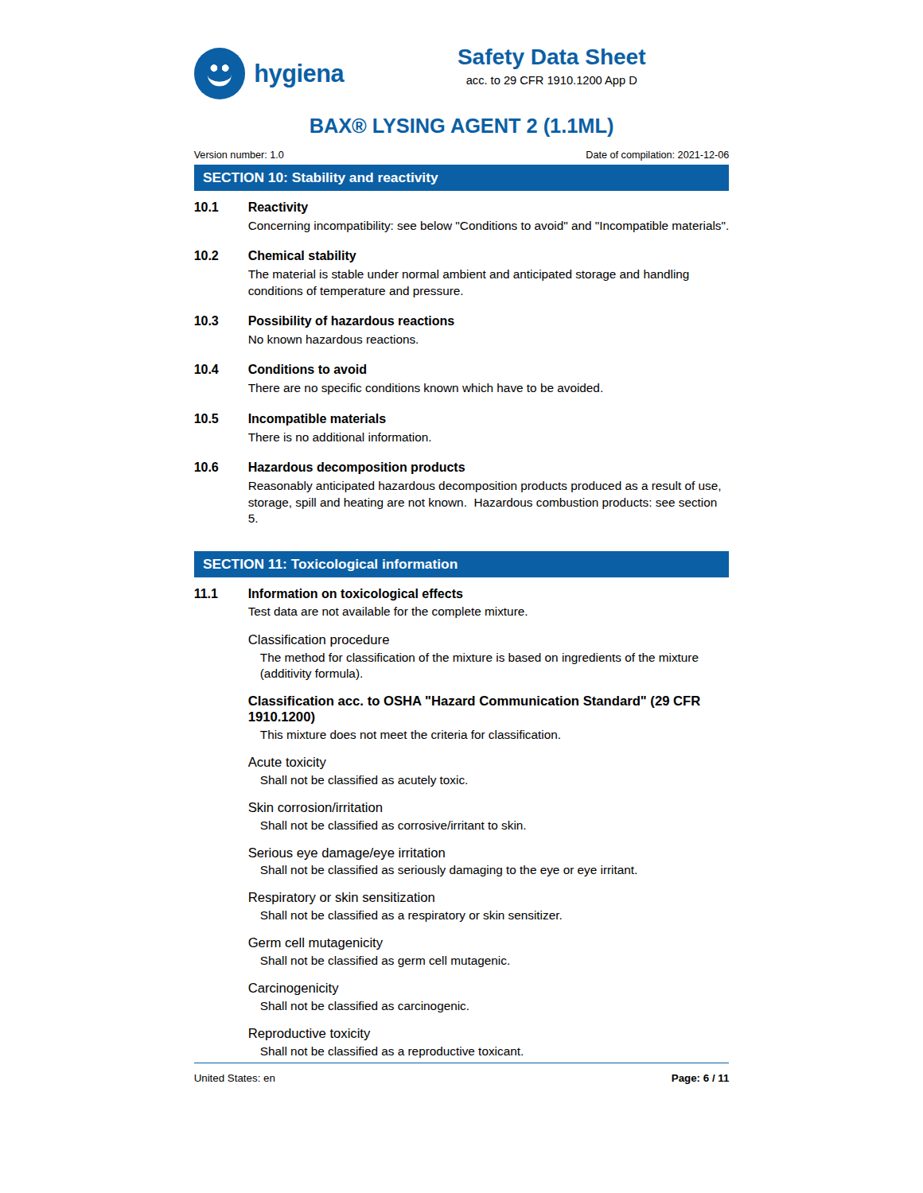hygiena
Safety Data Sheet
acc. to 29 CFR 1910.1200 App D
BAX® LYSING AGENT 2 (1.1ML)
Version number: 1.0 Date of compilation: 2021-12-06
SECTION 10: Stability and reactivity
10.1
Reactivity
Concerning incompatibility: see below "Conditions to avoid" and "Incompatible materials".
10.2
Chemical stability
The material is stable under normal ambient and anticipated storage and handling conditions of temperature and pressure.
10.3
Possibility of hazardous reactions
No known hazardous reactions.
10.4
Conditions to avoid
There are no specific conditions known which have to be avoided.
10.5
Incompatible materials
There is no additional information.
10.6
Hazardous decomposition products
Reasonably anticipated hazardous decomposition products produced as a result of use, storage, spill and heating are not known. Hazardous combustion products: see section 5.
SECTION 11: Toxicological information
11.1
Information on toxicological effects
Test data are not available for the complete mixture.
Classification procedure
The method for classification of the mixture is based on ingredients of the mixture (additivity formula).
Classification acc. to OSHA "Hazard Communication Standard" (29 CFR 1910.1200)
This mixture does not meet the criteria for classification.
Acute toxicity
Shall not be classified as acutely toxic.
Skin corrosion/irritation
Shall not be classified as corrosive/irritant to skin.
Serious eye damage/eye irritation
Shall not be classified as seriously damaging to the eye or eye irritant.
Respiratory or skin sensitization
Shall not be classified as a respiratory or skin sensitizer.
Germ cell mutagenicity
Shall not be classified as germ cell mutagenic.
Carcinogenicity
Shall not be classified as carcinogenic.
Reproductive toxicity
Shall not be classified as a reproductive toxicant.
United States: en
Page: 6 / 11